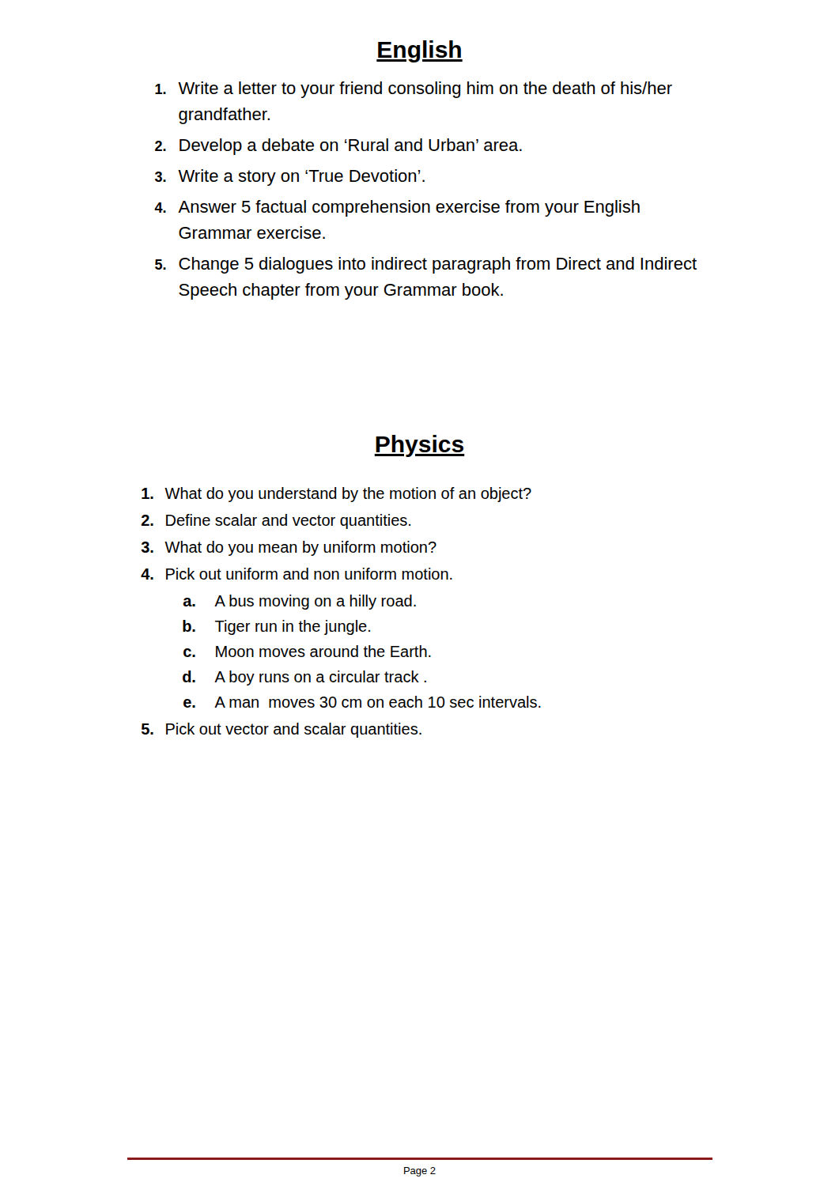English
Write a letter to your friend consoling him on the death of his/her grandfather.
Develop a debate on ‘Rural and Urban’ area.
Write a story on ‘True Devotion’.
Answer 5 factual comprehension exercise from your English Grammar exercise.
Change 5 dialogues into indirect paragraph from Direct and Indirect Speech chapter from your Grammar book.
Physics
What do you understand by the motion of an object?
Define scalar and vector quantities.
What do you mean by uniform motion?
Pick out uniform and non uniform motion.
A bus moving on a hilly road.
Tiger run in the jungle.
Moon moves around the Earth.
A boy runs on a circular track .
A man moves 30 cm on each 10 sec intervals.
Pick out vector and scalar quantities.
Page 2